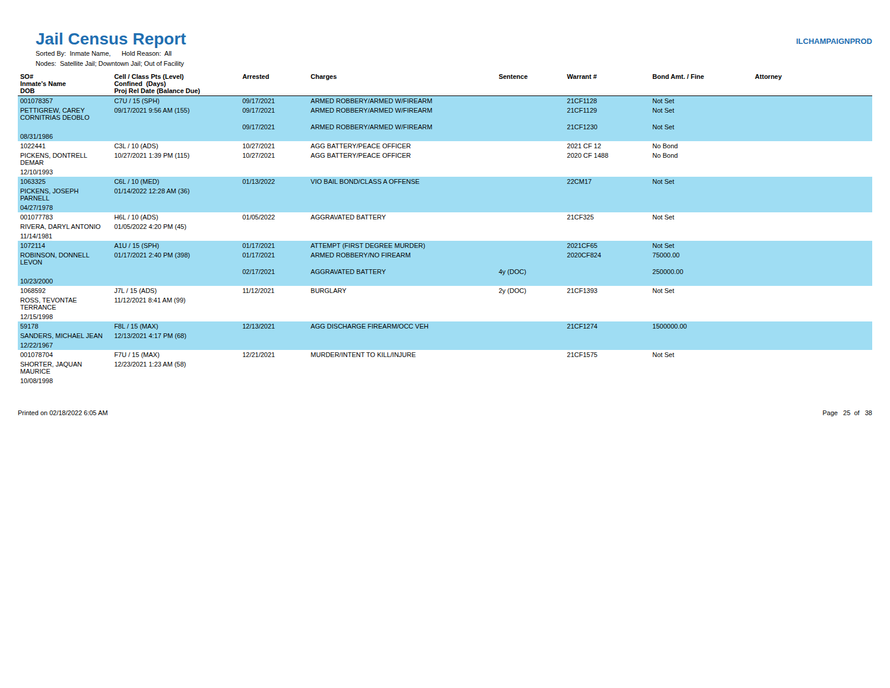ILCHAMPAIGNPROD
Jail Census Report
Sorted By: Inmate Name, Hold Reason: All
Nodes: Satellite Jail; Downtown Jail; Out of Facility
| SO# Inmate's Name DOB | Cell / Class Pts (Level) Confined (Days) Proj Rel Date (Balance Due) | Arrested | Charges | Sentence | Warrant # | Bond Amt. / Fine | Attorney |
| --- | --- | --- | --- | --- | --- | --- | --- |
| 001078357 | C7U / 15 (SPH) | 09/17/2021 | ARMED ROBBERY/ARMED W/FIREARM | | 21CF1128 | Not Set | |
| PETTIGREW, CAREY CORNITRIAS DEOBLO | 09/17/2021 9:56 AM (155) | 09/17/2021 | ARMED ROBBERY/ARMED W/FIREARM | | 21CF1129 | Not Set | |
| | | 09/17/2021 | ARMED ROBBERY/ARMED W/FIREARM | | 21CF1230 | Not Set | |
| 08/31/1986 | | | | | | | |
| 1022441 | C3L / 10 (ADS) | 10/27/2021 | AGG BATTERY/PEACE OFFICER | | 2021 CF 12 | No Bond | |
| PICKENS, DONTRELL DEMAR | 10/27/2021 1:39 PM (115) | 10/27/2021 | AGG BATTERY/PEACE OFFICER | | 2020 CF 1488 | No Bond | |
| 12/10/1993 | | | | | | | |
| 1063325 | C6L / 10 (MED) | 01/13/2022 | VIO BAIL BOND/CLASS A OFFENSE | | 22CM17 | Not Set | |
| PICKENS, JOSEPH PARNELL | 01/14/2022 12:28 AM (36) | | | | | | |
| 04/27/1978 | | | | | | | |
| 001077783 | H6L / 10 (ADS) | 01/05/2022 | AGGRAVATED BATTERY | | 21CF325 | Not Set | |
| RIVERA, DARYL ANTONIO | 01/05/2022 4:20 PM (45) | | | | | | |
| 11/14/1981 | | | | | | | |
| 1072114 | A1U / 15 (SPH) | 01/17/2021 | ATTEMPT (FIRST DEGREE MURDER) | | 2021CF65 | Not Set | |
| ROBINSON, DONNELL LEVON | 01/17/2021 2:40 PM (398) | 01/17/2021 | ARMED ROBBERY/NO FIREARM | | 2020CF824 | 75000.00 | |
| | | 02/17/2021 | AGGRAVATED BATTERY | 4y (DOC) | | 250000.00 | |
| 10/23/2000 | | | | | | | |
| 1068592 | J7L / 15 (ADS) | 11/12/2021 | BURGLARY | 2y (DOC) | 21CF1393 | Not Set | |
| ROSS, TEVONTAE TERRANCE | 11/12/2021 8:41 AM (99) | | | | | | |
| 12/15/1998 | | | | | | | |
| 59178 | F8L / 15 (MAX) | 12/13/2021 | AGG DISCHARGE FIREARM/OCC VEH | | 21CF1274 | 1500000.00 | |
| SANDERS, MICHAEL JEAN | 12/13/2021 4:17 PM (68) | | | | | | |
| 12/22/1967 | | | | | | | |
| 001078704 | F7U / 15 (MAX) | 12/21/2021 | MURDER/INTENT TO KILL/INJURE | | 21CF1575 | Not Set | |
| SHORTER, JAQUAN MAURICE | 12/23/2021 1:23 AM (58) | | | | | | |
| 10/08/1998 | | | | | | | |
Printed on 02/18/2022 6:05 AM
Page 25 of 38